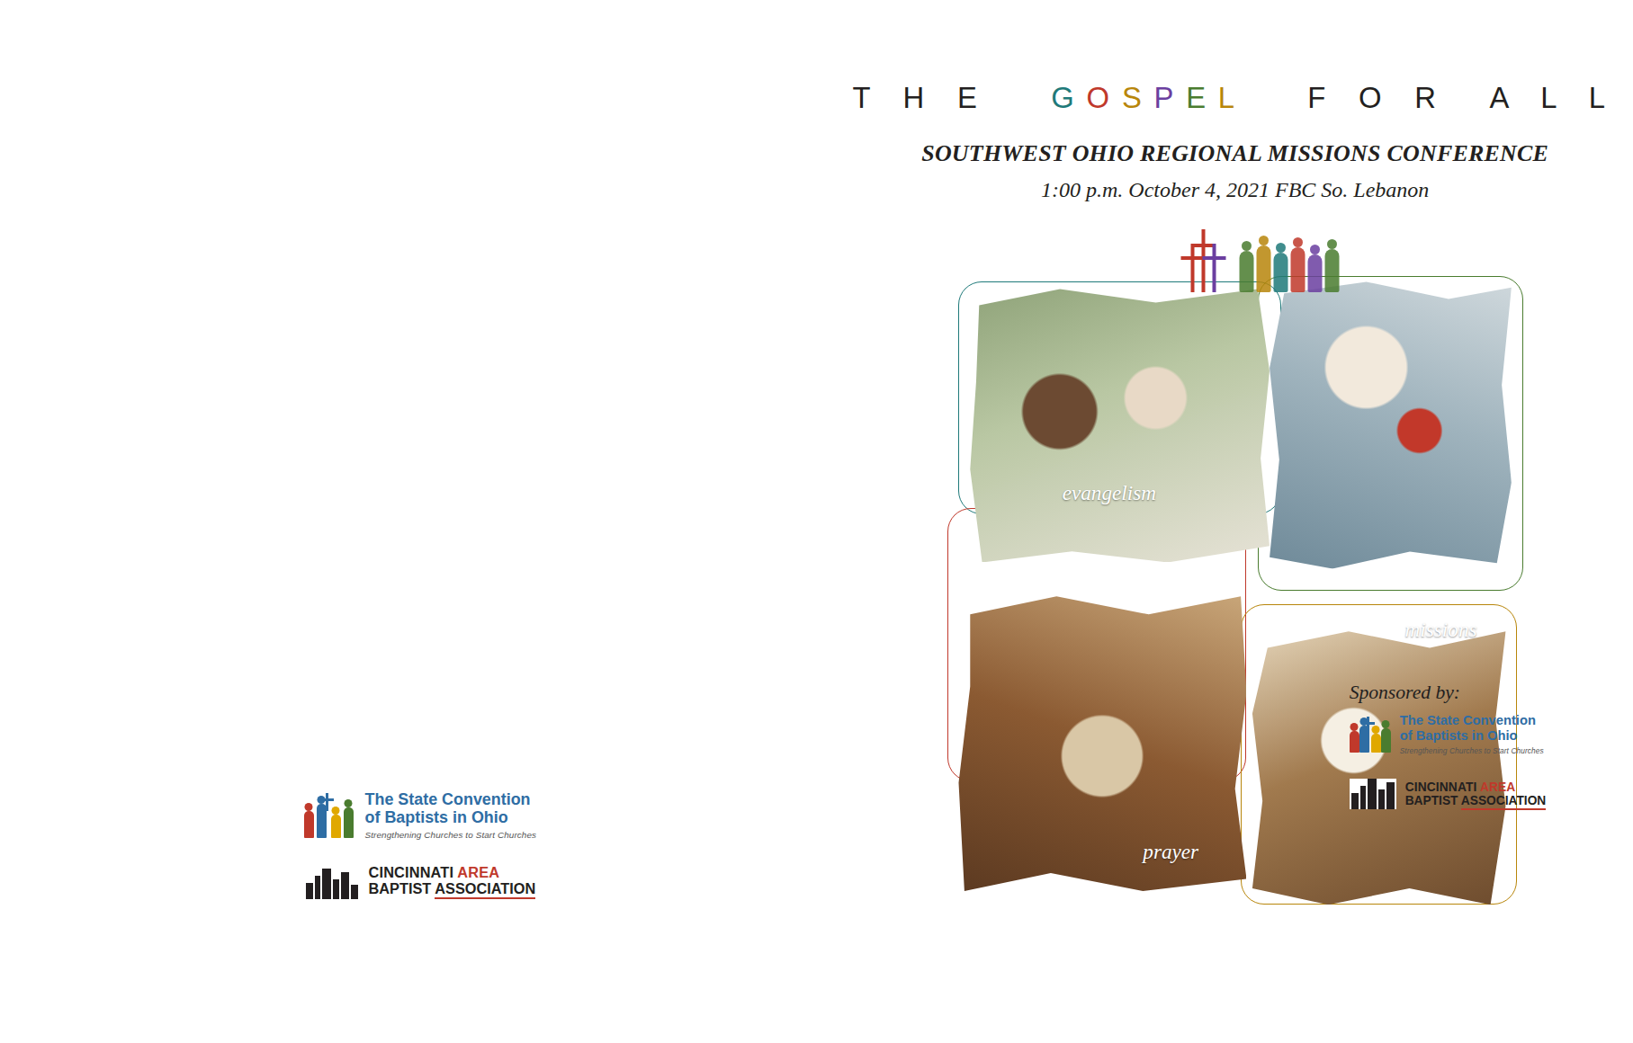The State Convention
of Baptists in Ohio
Strengthening Churches to Start Churches
CINCINNATI AREA
BAPTIST ASSOCIATION
T H E GOSPEL F O R A L L
SOUTHWEST OHIO REGIONAL MISSIONS CONFERENCE 1:00 p.m. October 4, 2021 FBC So. Lebanon
evangelism missions prayer
Sponsored by:
The State Convention
of Baptists in Ohio
Strengthening Churches to Start Churches
CINCINNATI AREA
BAPTIST ASSOCIATION